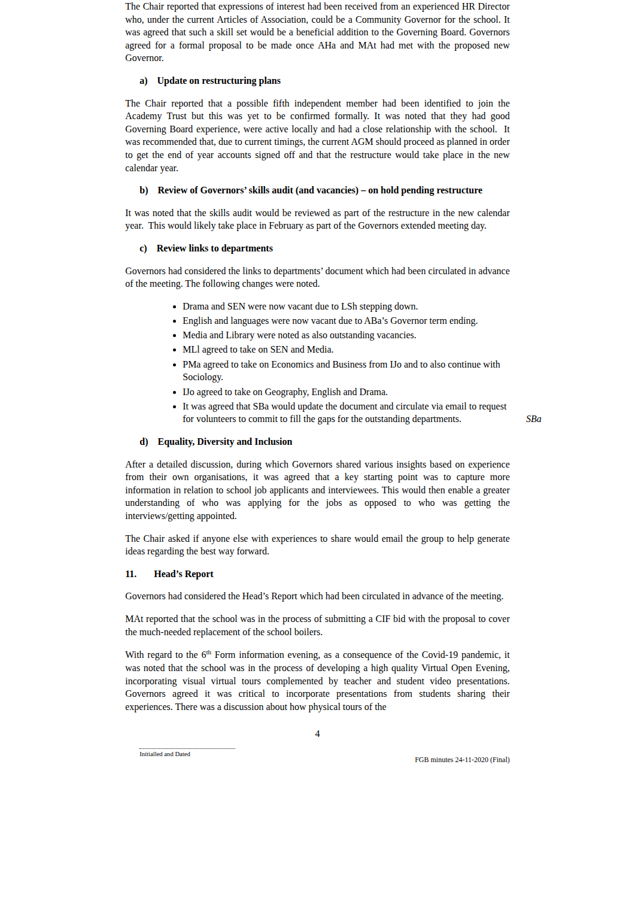The Chair reported that expressions of interest had been received from an experienced HR Director who, under the current Articles of Association, could be a Community Governor for the school. It was agreed that such a skill set would be a beneficial addition to the Governing Board. Governors agreed for a formal proposal to be made once AHa and MAt had met with the proposed new Governor.
a) Update on restructuring plans
The Chair reported that a possible fifth independent member had been identified to join the Academy Trust but this was yet to be confirmed formally. It was noted that they had good Governing Board experience, were active locally and had a close relationship with the school. It was recommended that, due to current timings, the current AGM should proceed as planned in order to get the end of year accounts signed off and that the restructure would take place in the new calendar year.
b) Review of Governors’ skills audit (and vacancies) – on hold pending restructure
It was noted that the skills audit would be reviewed as part of the restructure in the new calendar year. This would likely take place in February as part of the Governors extended meeting day.
c) Review links to departments
Governors had considered the links to departments’ document which had been circulated in advance of the meeting. The following changes were noted.
Drama and SEN were now vacant due to LSh stepping down.
English and languages were now vacant due to ABa’s Governor term ending.
Media and Library were noted as also outstanding vacancies.
MLl agreed to take on SEN and Media.
PMa agreed to take on Economics and Business from IJo and to also continue with Sociology.
IJo agreed to take on Geography, English and Drama.
It was agreed that SBa would update the document and circulate via email to request for volunteers to commit to fill the gaps for the outstanding departments.SBa
d) Equality, Diversity and Inclusion
After a detailed discussion, during which Governors shared various insights based on experience from their own organisations, it was agreed that a key starting point was to capture more information in relation to school job applicants and interviewees. This would then enable a greater understanding of who was applying for the jobs as opposed to who was getting the interviews/getting appointed.
The Chair asked if anyone else with experiences to share would email the group to help generate ideas regarding the best way forward.
11. Head’s Report
Governors had considered the Head’s Report which had been circulated in advance of the meeting.
MAt reported that the school was in the process of submitting a CIF bid with the proposal to cover the much-needed replacement of the school boilers.
With regard to the 6th Form information evening, as a consequence of the Covid-19 pandemic, it was noted that the school was in the process of developing a high quality Virtual Open Evening, incorporating visual virtual tours complemented by teacher and student video presentations. Governors agreed it was critical to incorporate presentations from students sharing their experiences. There was a discussion about how physical tours of the
4
Initialled and Dated
FGB minutes 24-11-2020 (Final)